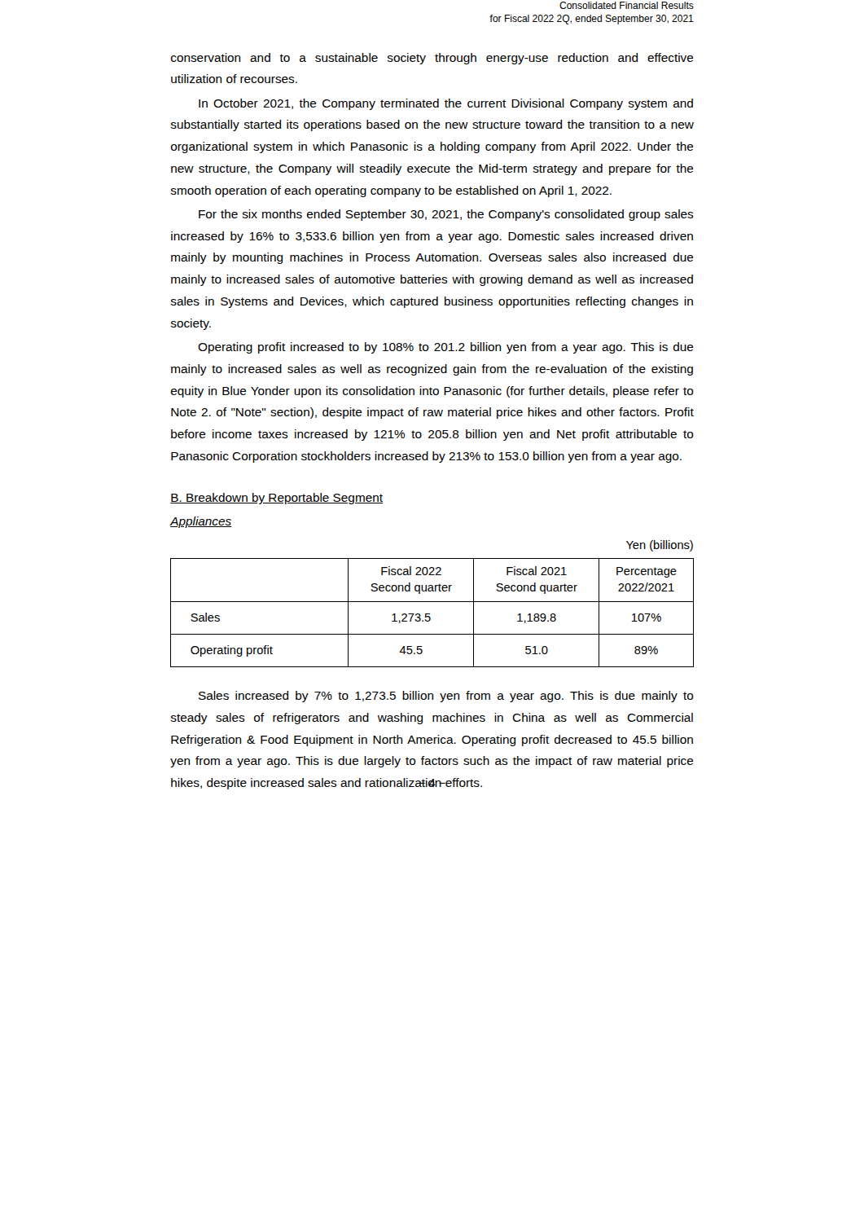Consolidated Financial Results
for Fiscal 2022 2Q, ended September 30, 2021
conservation and to a sustainable society through energy-use reduction and effective utilization of recourses.
In October 2021, the Company terminated the current Divisional Company system and substantially started its operations based on the new structure toward the transition to a new organizational system in which Panasonic is a holding company from April 2022. Under the new structure, the Company will steadily execute the Mid-term strategy and prepare for the smooth operation of each operating company to be established on April 1, 2022.
For the six months ended September 30, 2021, the Company's consolidated group sales increased by 16% to 3,533.6 billion yen from a year ago. Domestic sales increased driven mainly by mounting machines in Process Automation. Overseas sales also increased due mainly to increased sales of automotive batteries with growing demand as well as increased sales in Systems and Devices, which captured business opportunities reflecting changes in society.
Operating profit increased to by 108% to 201.2 billion yen from a year ago. This is due mainly to increased sales as well as recognized gain from the re-evaluation of the existing equity in Blue Yonder upon its consolidation into Panasonic (for further details, please refer to Note 2. of "Note" section), despite impact of raw material price hikes and other factors. Profit before income taxes increased by 121% to 205.8 billion yen and Net profit attributable to Panasonic Corporation stockholders increased by 213% to 153.0 billion yen from a year ago.
B. Breakdown by Reportable Segment
Appliances
Yen (billions)
| | Fiscal 2022 Second quarter | Fiscal 2021 Second quarter | Percentage 2022/2021 |
| --- | --- | --- | --- |
| Sales | 1,273.5 | 1,189.8 | 107% |
| Operating profit | 45.5 | 51.0 | 89% |
Sales increased by 7% to 1,273.5 billion yen from a year ago. This is due mainly to steady sales of refrigerators and washing machines in China as well as Commercial Refrigeration & Food Equipment in North America. Operating profit decreased to 45.5 billion yen from a year ago. This is due largely to factors such as the impact of raw material price hikes, despite increased sales and rationalization efforts.
− 4 −